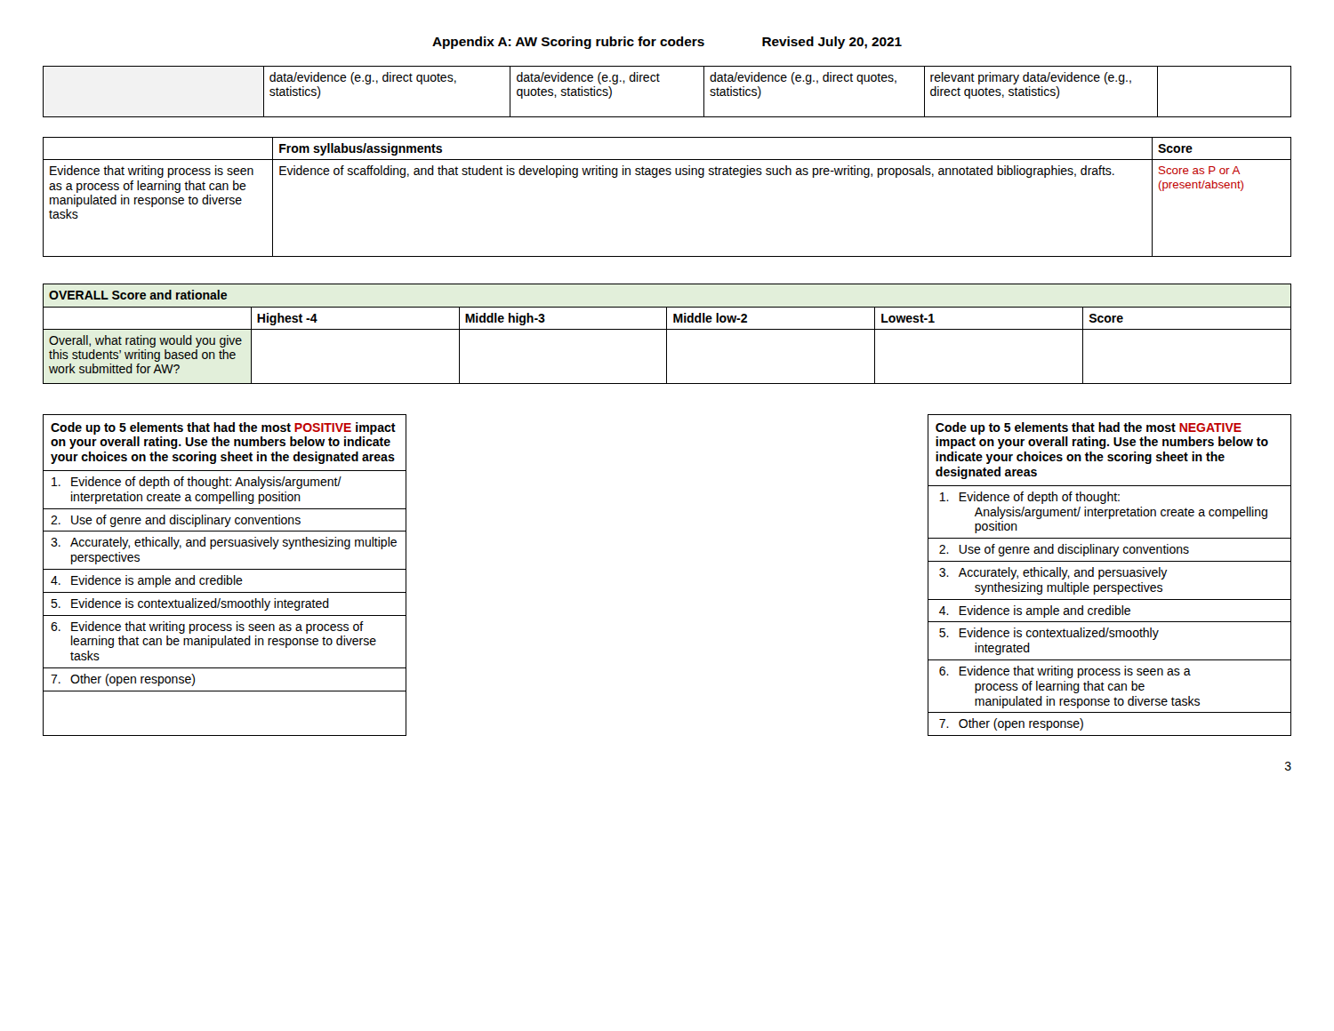Appendix A: AW Scoring rubric for coders Revised July 20, 2021
| | data/evidence (e.g., direct quotes, statistics) | data/evidence (e.g., direct quotes, statistics) | data/evidence (e.g., direct quotes, statistics) | relevant primary data/evidence (e.g., direct quotes, statistics) | |
| | From syllabus/assignments | Score |
| Evidence that writing process is seen as a process of learning that can be manipulated in response to diverse tasks | Evidence of scaffolding, and that student is developing writing in stages using strategies such as pre-writing, proposals, annotated bibliographies, drafts. | Score as P or A (present/absent) |
| OVERALL Score and rationale |
| | Highest -4 | Middle high-3 | Middle low-2 | Lowest-1 | Score |
| Overall, what rating would you give this students’ writing based on the work submitted for AW? | | | | | |
Code up to 5 elements that had the most POSITIVE impact on your overall rating. Use the numbers below to indicate your choices on the scoring sheet in the designated areas
1. Evidence of depth of thought: Analysis/argument/ interpretation create a compelling position
2. Use of genre and disciplinary conventions
3. Accurately, ethically, and persuasively synthesizing multiple perspectives
4. Evidence is ample and credible
5. Evidence is contextualized/smoothly integrated
6. Evidence that writing process is seen as a process of learning that can be manipulated in response to diverse tasks
7. Other (open response)
Code up to 5 elements that had the most NEGATIVE impact on your overall rating. Use the numbers below to indicate your choices on the scoring sheet in the designated areas
1. Evidence of depth of thought:Analysis/argument/ interpretation create a compelling position
2. Use of genre and disciplinary conventions
3. Accurately, ethically, and persuasivelysynthesizing multiple perspectives
4. Evidence is ample and credible
5. Evidence is contextualized/smoothlyintegrated
6. Evidence that writing process is seen as aprocess of learning that can be manipulated in response to diverse tasks
7. Other (open response)
3